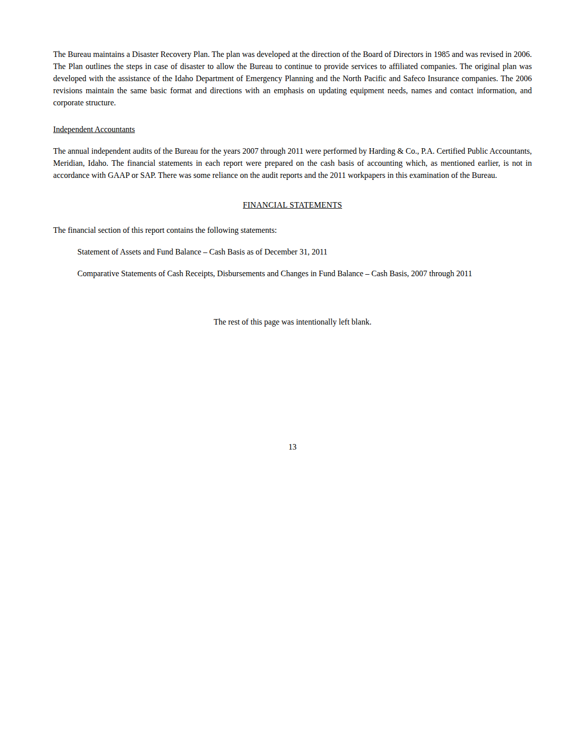The Bureau maintains a Disaster Recovery Plan. The plan was developed at the direction of the Board of Directors in 1985 and was revised in 2006. The Plan outlines the steps in case of disaster to allow the Bureau to continue to provide services to affiliated companies. The original plan was developed with the assistance of the Idaho Department of Emergency Planning and the North Pacific and Safeco Insurance companies. The 2006 revisions maintain the same basic format and directions with an emphasis on updating equipment needs, names and contact information, and corporate structure.
Independent Accountants
The annual independent audits of the Bureau for the years 2007 through 2011 were performed by Harding & Co., P.A. Certified Public Accountants, Meridian, Idaho. The financial statements in each report were prepared on the cash basis of accounting which, as mentioned earlier, is not in accordance with GAAP or SAP. There was some reliance on the audit reports and the 2011 workpapers in this examination of the Bureau.
FINANCIAL STATEMENTS
The financial section of this report contains the following statements:
Statement of Assets and Fund Balance – Cash Basis as of December 31, 2011
Comparative Statements of Cash Receipts, Disbursements and Changes in Fund Balance – Cash Basis, 2007 through 2011
The rest of this page was intentionally left blank.
13